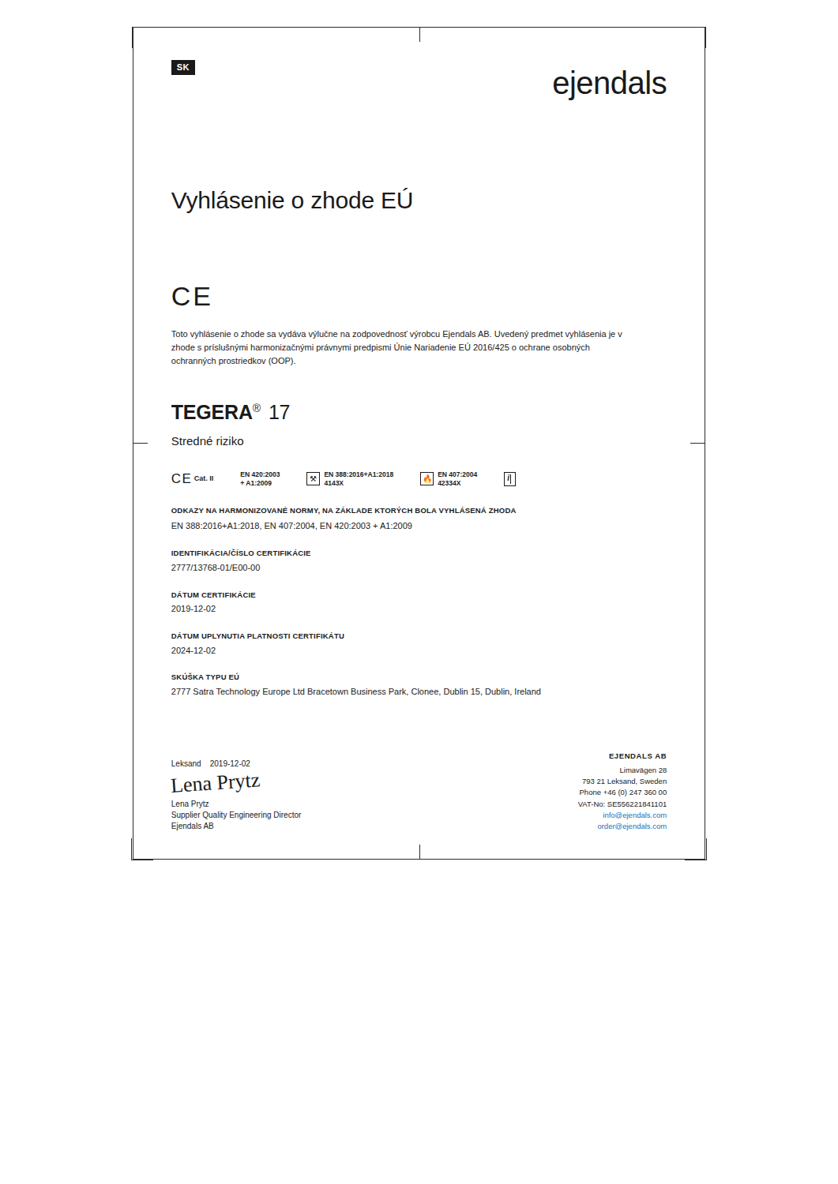SK
ejendals
Vyhlásenie o zhode EÚ
C E
Toto vyhlásenie o zhode sa vydáva výlučne na zodpovednosť výrobcu Ejendals AB. Uvedený predmet vyhlásenia je v zhode s príslušnými harmonizačnými právnymi predpismi Únie Nariadenie EÚ 2016/425 o ochrane osobných ochranných prostriedkov (OOP).
TEGERA®17
Stredné riziko
C E Cat. II
EN 420:2003
+ A1:2009
⚒ EN 388:2016+A1:2018
4143X
🔥 EN 407:2004
42334X
Odkazy na harmonizované normy, na základe ktorých bola vyhlásená zhoda
EN 388:2016+A1:2018, EN 407:2004, EN 420:2003 + A1:2009
Identifikácia/číslo certifikácie
2777/13768-01/E00-00
Dátum certifikácie
2019-12-02
Dátum uplynutia platnosti certifikátu
2024-12-02
Skúška typu EÚ
2777 Satra Technology Europe Ltd Bracetown Business Park, Clonee, Dublin 15, Dublin, Ireland
Leksand 2019-12-02
Lena Prytz
Lena Prytz
Supplier Quality Engineering Director
Ejendals AB
ejendals ab
Limavägen 28
793 21 Leksand, Sweden
Phone +46 (0) 247 360 00
VAT-No: SE556221841101
info@ejendals.com
order@ejendals.com